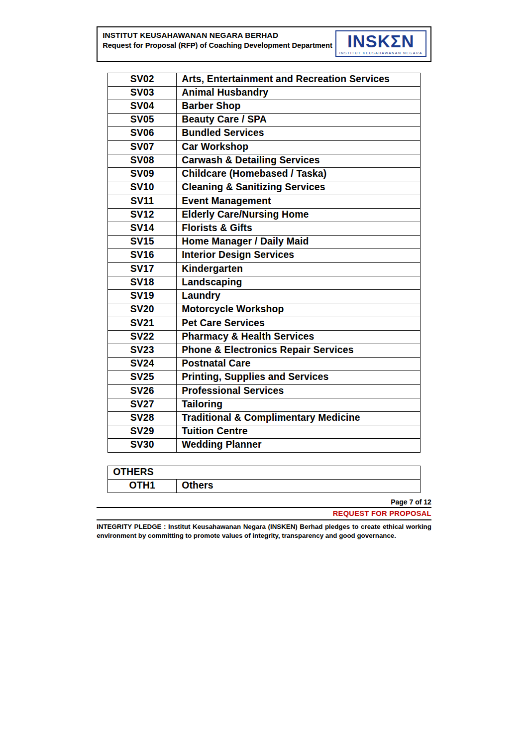INSTITUT KEUSAHAWANAN NEGARA BERHAD
Request for Proposal (RFP) of Coaching Development Department
INSKΣN
INSTITUT KEUSAHAWANAN NEGARA
| SV02 | Arts, Entertainment and Recreation Services |
| SV03 | Animal Husbandry |
| SV04 | Barber Shop |
| SV05 | Beauty Care / SPA |
| SV06 | Bundled Services |
| SV07 | Car Workshop |
| SV08 | Carwash & Detailing Services |
| SV09 | Childcare (Homebased / Taska) |
| SV10 | Cleaning & Sanitizing Services |
| SV11 | Event Management |
| SV12 | Elderly Care/Nursing Home |
| SV14 | Florists & Gifts |
| SV15 | Home Manager / Daily Maid |
| SV16 | Interior Design Services |
| SV17 | Kindergarten |
| SV18 | Landscaping |
| SV19 | Laundry |
| SV20 | Motorcycle Workshop |
| SV21 | Pet Care Services |
| SV22 | Pharmacy & Health Services |
| SV23 | Phone & Electronics Repair Services |
| SV24 | Postnatal Care |
| SV25 | Printing, Supplies and Services |
| SV26 | Professional Services |
| SV27 | Tailoring |
| SV28 | Traditional & Complimentary Medicine |
| SV29 | Tuition Centre |
| SV30 | Wedding Planner |
| OTHERS |
| OTH1 | Others |
Page 7 of 12
REQUEST FOR PROPOSAL
INTEGRITY PLEDGE : Institut Keusahawanan Negara (INSKEN) Berhad pledges to create ethical working environment by committing to promote values of integrity, transparency and good governance.